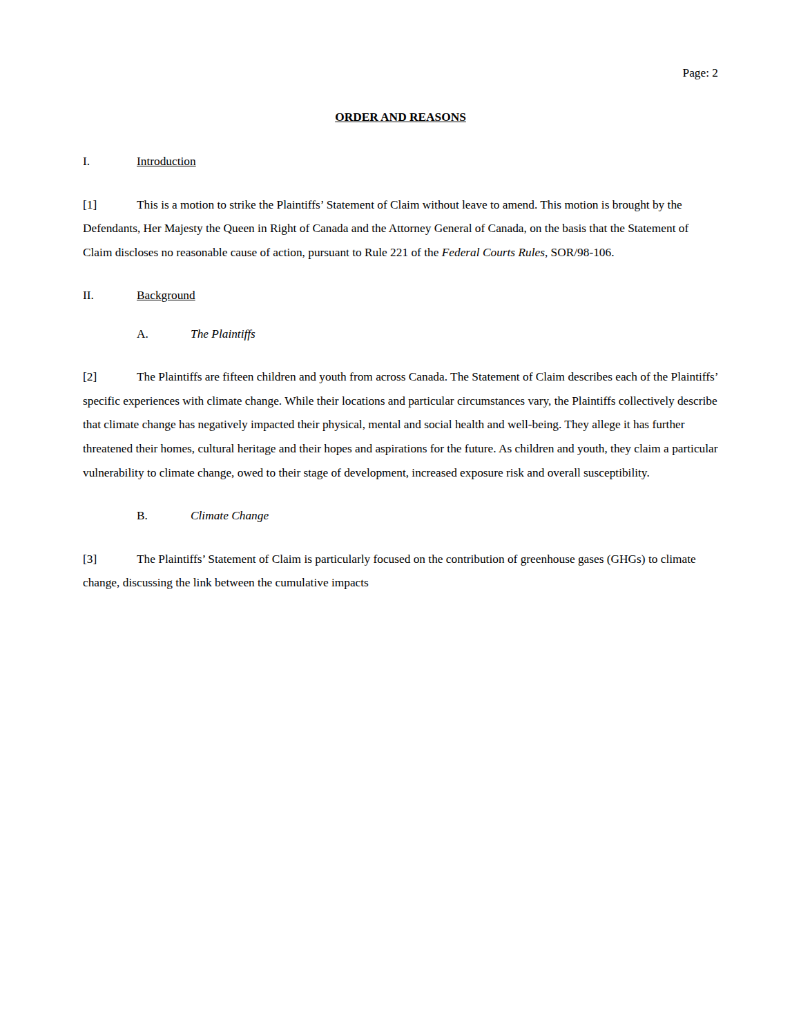Page: 2
ORDER AND REASONS
I. Introduction
[1] This is a motion to strike the Plaintiffs’ Statement of Claim without leave to amend. This motion is brought by the Defendants, Her Majesty the Queen in Right of Canada and the Attorney General of Canada, on the basis that the Statement of Claim discloses no reasonable cause of action, pursuant to Rule 221 of the Federal Courts Rules, SOR/98-106.
II. Background
A. The Plaintiffs
[2] The Plaintiffs are fifteen children and youth from across Canada. The Statement of Claim describes each of the Plaintiffs’ specific experiences with climate change. While their locations and particular circumstances vary, the Plaintiffs collectively describe that climate change has negatively impacted their physical, mental and social health and well-being. They allege it has further threatened their homes, cultural heritage and their hopes and aspirations for the future. As children and youth, they claim a particular vulnerability to climate change, owed to their stage of development, increased exposure risk and overall susceptibility.
B. Climate Change
[3] The Plaintiffs’ Statement of Claim is particularly focused on the contribution of greenhouse gases (GHGs) to climate change, discussing the link between the cumulative impacts